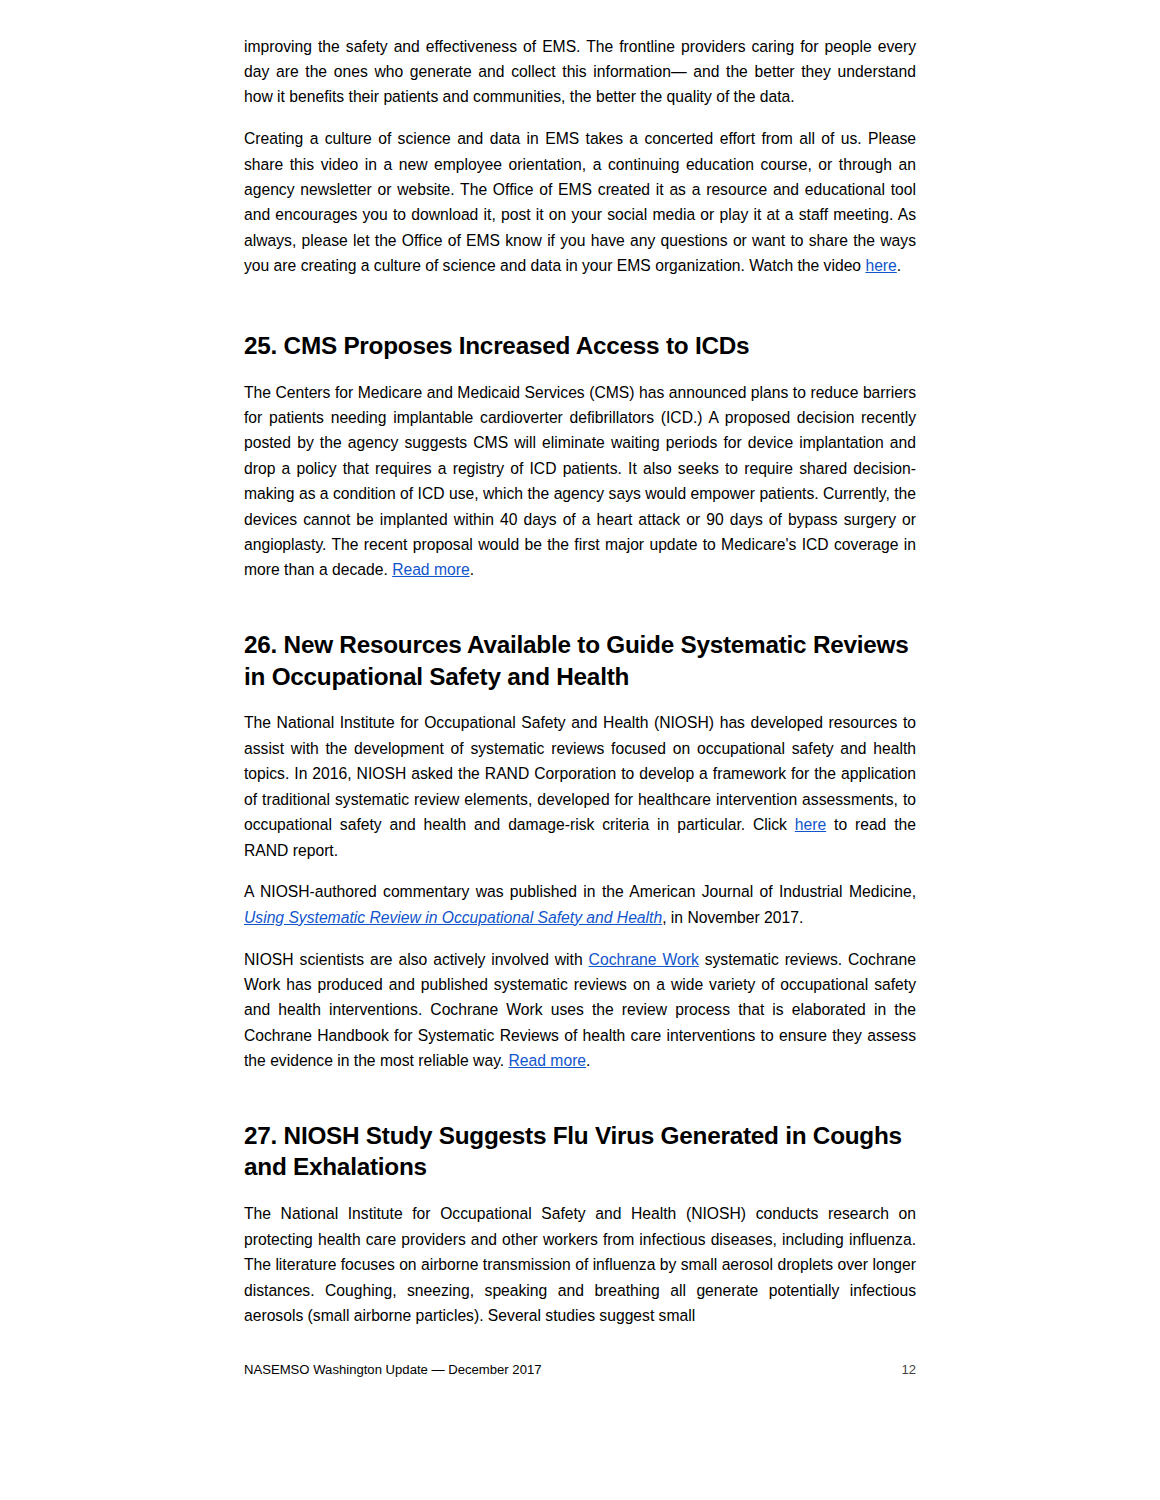improving the safety and effectiveness of EMS. The frontline providers caring for people every day are the ones who generate and collect this information— and the better they understand how it benefits their patients and communities, the better the quality of the data.
Creating a culture of science and data in EMS takes a concerted effort from all of us. Please share this video in a new employee orientation, a continuing education course, or through an agency newsletter or website. The Office of EMS created it as a resource and educational tool and encourages you to download it, post it on your social media or play it at a staff meeting. As always, please let the Office of EMS know if you have any questions or want to share the ways you are creating a culture of science and data in your EMS organization. Watch the video here.
25. CMS Proposes Increased Access to ICDs
The Centers for Medicare and Medicaid Services (CMS) has announced plans to reduce barriers for patients needing implantable cardioverter defibrillators (ICD.) A proposed decision recently posted by the agency suggests CMS will eliminate waiting periods for device implantation and drop a policy that requires a registry of ICD patients. It also seeks to require shared decision-making as a condition of ICD use, which the agency says would empower patients. Currently, the devices cannot be implanted within 40 days of a heart attack or 90 days of bypass surgery or angioplasty. The recent proposal would be the first major update to Medicare's ICD coverage in more than a decade. Read more.
26. New Resources Available to Guide Systematic Reviews in Occupational Safety and Health
The National Institute for Occupational Safety and Health (NIOSH) has developed resources to assist with the development of systematic reviews focused on occupational safety and health topics. In 2016, NIOSH asked the RAND Corporation to develop a framework for the application of traditional systematic review elements, developed for healthcare intervention assessments, to occupational safety and health and damage-risk criteria in particular. Click here to read the RAND report.
A NIOSH-authored commentary was published in the American Journal of Industrial Medicine, Using Systematic Review in Occupational Safety and Health, in November 2017.
NIOSH scientists are also actively involved with Cochrane Work systematic reviews. Cochrane Work has produced and published systematic reviews on a wide variety of occupational safety and health interventions. Cochrane Work uses the review process that is elaborated in the Cochrane Handbook for Systematic Reviews of health care interventions to ensure they assess the evidence in the most reliable way. Read more.
27. NIOSH Study Suggests Flu Virus Generated in Coughs and Exhalations
The National Institute for Occupational Safety and Health (NIOSH) conducts research on protecting health care providers and other workers from infectious diseases, including influenza. The literature focuses on airborne transmission of influenza by small aerosol droplets over longer distances. Coughing, sneezing, speaking and breathing all generate potentially infectious aerosols (small airborne particles). Several studies suggest small
NASEMSO Washington Update — December 2017 12